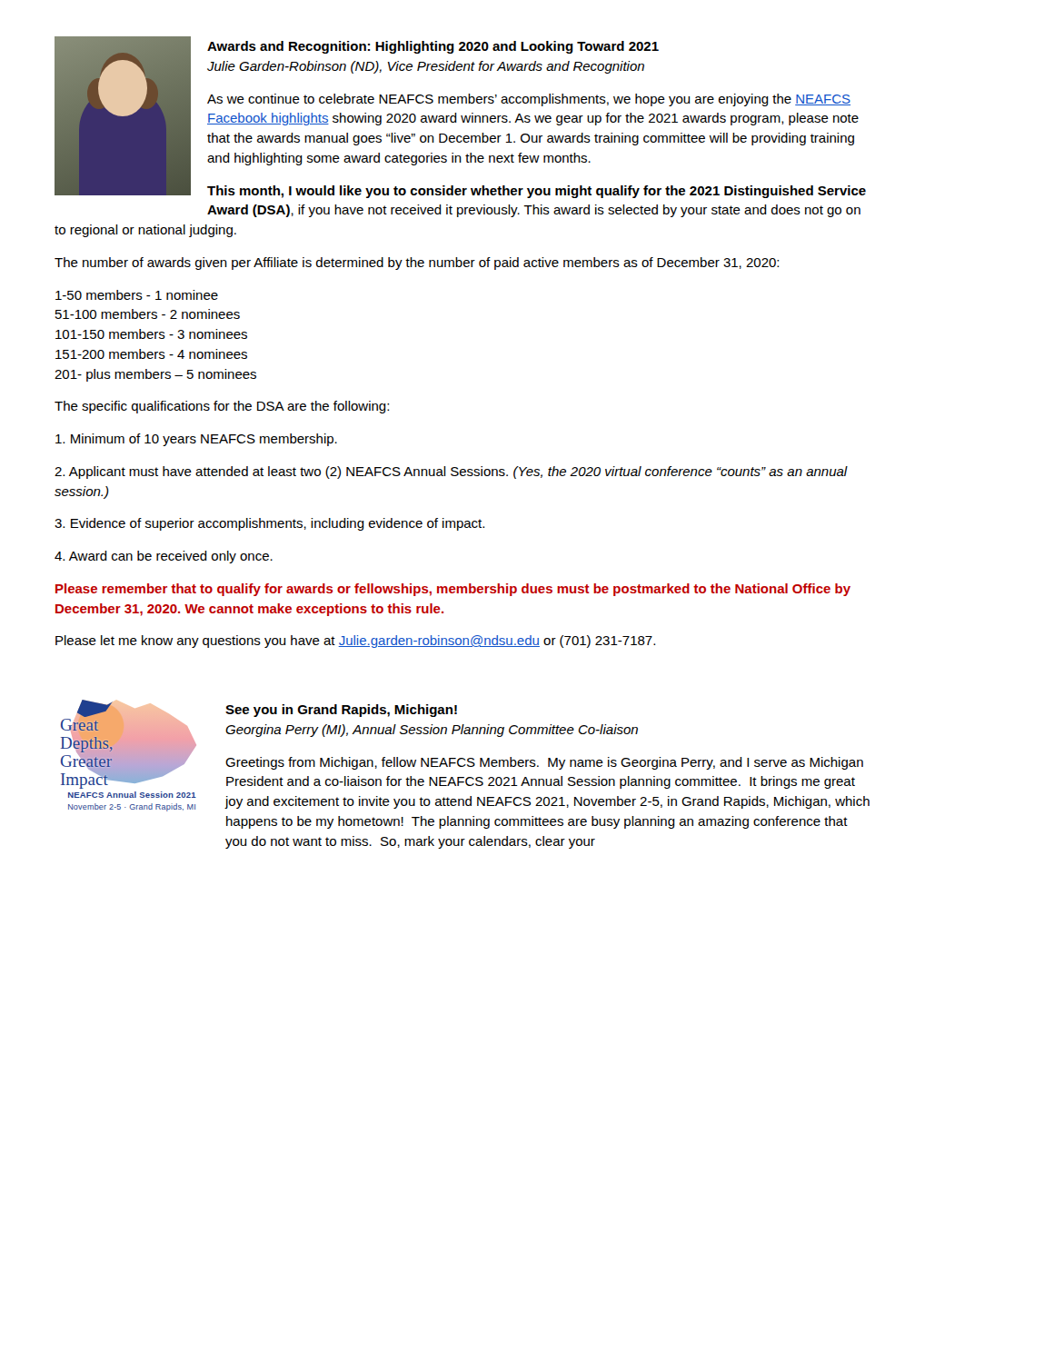Awards and Recognition: Highlighting 2020 and Looking Toward 2021
Julie Garden-Robinson (ND), Vice President for Awards and Recognition
As we continue to celebrate NEAFCS members’ accomplishments, we hope you are enjoying the NEAFCS Facebook highlights showing 2020 award winners. As we gear up for the 2021 awards program, please note that the awards manual goes “live” on December 1. Our awards training committee will be providing training and highlighting some award categories in the next few months.
This month, I would like you to consider whether you might qualify for the 2021 Distinguished Service Award (DSA), if you have not received it previously. This award is selected by your state and does not go on to regional or national judging.
The number of awards given per Affiliate is determined by the number of paid active members as of December 31, 2020:
1-50 members - 1 nominee
51-100 members - 2 nominees
101-150 members - 3 nominees
151-200 members - 4 nominees
201- plus members – 5 nominees
The specific qualifications for the DSA are the following:
1. Minimum of 10 years NEAFCS membership.
2. Applicant must have attended at least two (2) NEAFCS Annual Sessions. (Yes, the 2020 virtual conference “counts” as an annual session.)
3. Evidence of superior accomplishments, including evidence of impact.
4. Award can be received only once.
Please remember that to qualify for awards or fellowships, membership dues must be postmarked to the National Office by December 31, 2020. We cannot make exceptions to this rule.
Please let me know any questions you have at Julie.garden-robinson@ndsu.edu or (701) 231-7187.
Great
Depths,
Greater
Impact
NEAFCS Annual Session 2021November 2-5 · Grand Rapids, MI
See you in Grand Rapids, Michigan!
Georgina Perry (MI), Annual Session Planning Committee Co-liaison
Greetings from Michigan, fellow NEAFCS Members. My name is Georgina Perry, and I serve as Michigan President and a co-liaison for the NEAFCS 2021 Annual Session planning committee. It brings me great joy and excitement to invite you to attend NEAFCS 2021, November 2-5, in Grand Rapids, Michigan, which happens to be my hometown! The planning committees are busy planning an amazing conference that you do not want to miss. So, mark your calendars, clear your